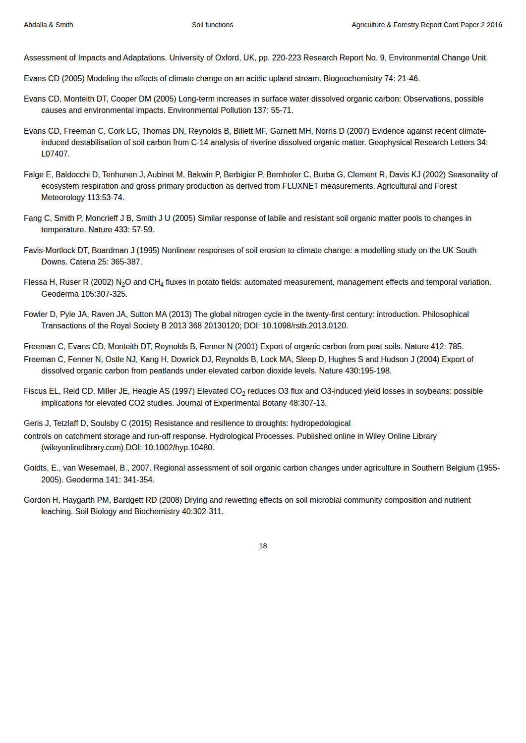Abdalla & Smith Soil functions Agriculture & Forestry Report Card Paper 2 2016
Assessment of Impacts and Adaptations. University of Oxford, UK, pp. 220-223 Research Report No. 9. Environmental Change Unit.
Evans CD (2005) Modeling the effects of climate change on an acidic upland stream, Biogeochemistry 74: 21-46.
Evans CD, Monteith DT, Cooper DM (2005) Long-term increases in surface water dissolved organic carbon: Observations, possible causes and environmental impacts. Environmental Pollution 137: 55-71.
Evans CD, Freeman C, Cork LG, Thomas DN, Reynolds B, Billett MF, Garnett MH, Norris D (2007) Evidence against recent climate-induced destabilisation of soil carbon from C-14 analysis of riverine dissolved organic matter. Geophysical Research Letters 34: L07407.
Falge E, Baldocchi D, Tenhunen J, Aubinet M, Bakwin P, Berbigier P, Bernhofer C, Burba G, Clement R, Davis KJ (2002) Seasonality of ecosystem respiration and gross primary production as derived from FLUXNET measurements. Agricultural and Forest Meteorology 113:53-74.
Fang C, Smith P, Moncrieff J B, Smith J U (2005) Similar response of labile and resistant soil organic matter pools to changes in temperature. Nature 433: 57-59.
Favis-Mortlock DT, Boardman J (1995) Nonlinear responses of soil erosion to climate change: a modelling study on the UK South Downs. Catena 25: 365-387.
Flessa H, Ruser R (2002) N2O and CH4 fluxes in potato fields: automated measurement, management effects and temporal variation. Geoderma 105:307-325.
Fowler D, Pyle JA, Raven JA, Sutton MA (2013) The global nitrogen cycle in the twenty-first century: introduction. Philosophical Transactions of the Royal Society B 2013 368 20130120; DOI: 10.1098/rstb.2013.0120.
Freeman C, Evans CD, Monteith DT, Reynolds B, Fenner N (2001) Export of organic carbon from peat soils. Nature 412: 785.
Freeman C, Fenner N, Ostle NJ, Kang H, Dowrick DJ, Reynolds B, Lock MA, Sleep D, Hughes S and Hudson J (2004) Export of dissolved organic carbon from peatlands under elevated carbon dioxide levels. Nature 430:195-198.
Fiscus EL, Reid CD, Miller JE, Heagle AS (1997) Elevated CO2 reduces O3 flux and O3-induced yield losses in soybeans: possible implications for elevated CO2 studies. Journal of Experimental Botany 48:307-13.
Geris J, Tetzlaff D, Soulsby C (2015) Resistance and resilience to droughts: hydropedological
controls on catchment storage and run-off response. Hydrological Processes. Published online in Wiley Online Library (wileyonlinelibrary.com) DOI: 10.1002/hyp.10480.
Goidts, E., van Wesemael, B., 2007. Regional assessment of soil organic carbon changes under agriculture in Southern Belgium (1955-2005). Geoderma 141: 341-354.
Gordon H, Haygarth PM, Bardgett RD (2008) Drying and rewetting effects on soil microbial community composition and nutrient leaching. Soil Biology and Biochemistry 40:302-311.
18